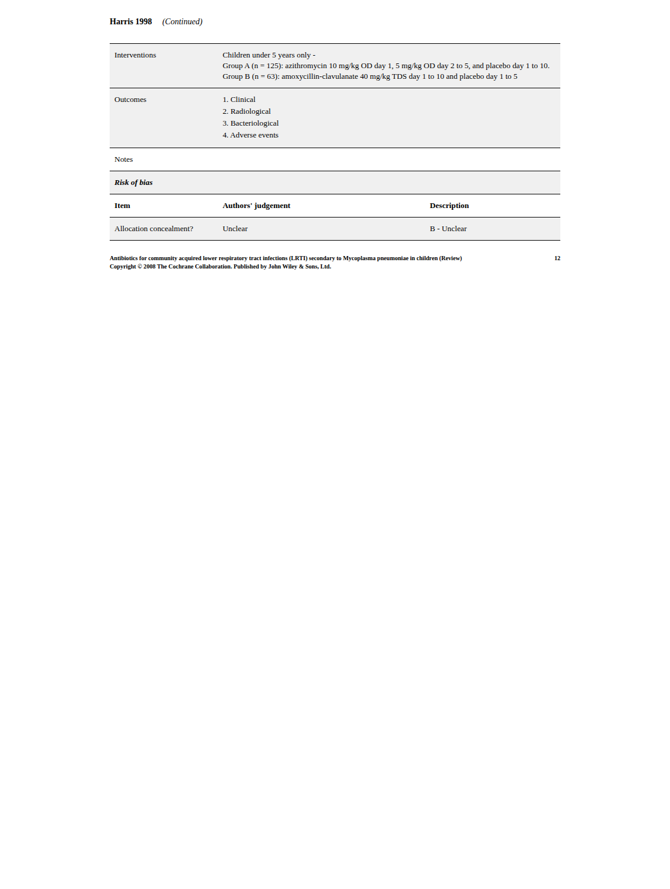Harris 1998 (Continued)
| Interventions | Children under 5 years only - Group A (n = 125): azithromycin 10 mg/kg OD day 1, 5 mg/kg OD day 2 to 5, and placebo day 1 to 10. Group B (n = 63): amoxycillin-clavulanate 40 mg/kg TDS day 1 to 10 and placebo day 1 to 5 |
| Outcomes | 1. Clinical 2. Radiological 3. Bacteriological 4. Adverse events |
| Notes | |
| Risk of bias |
| Item | Authors' judgement | Description |
| Allocation concealment? | Unclear | B - Unclear |
Antibiotics for community acquired lower respiratory tract infections (LRTI) secondary to Mycoplasma pneumoniae in children (Review) 12
Copyright © 2008 The Cochrane Collaboration. Published by John Wiley & Sons, Ltd.